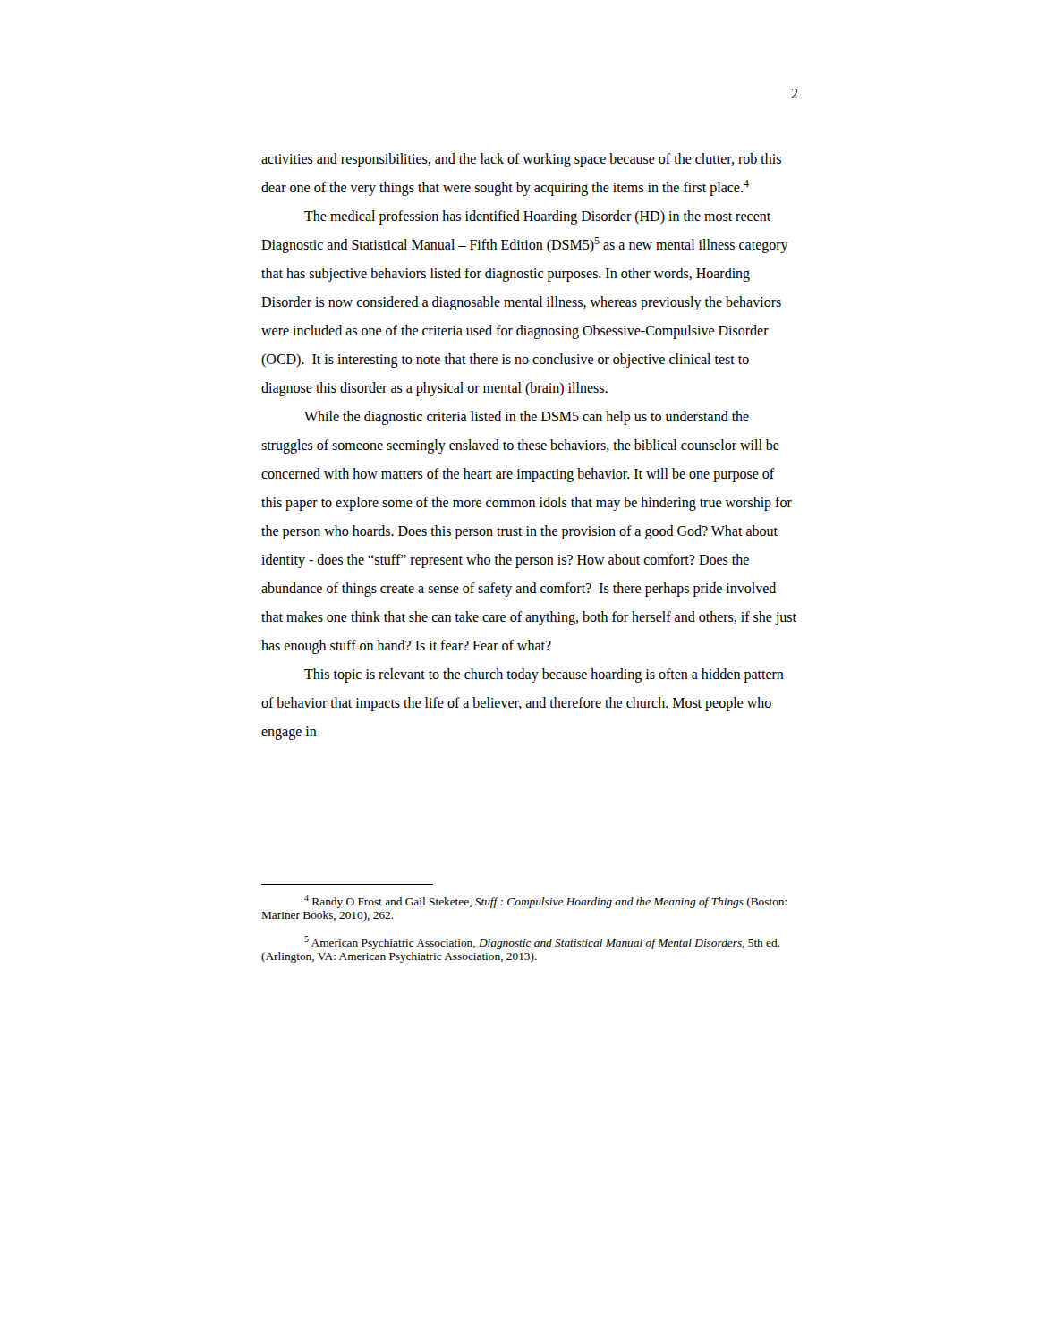2
activities and responsibilities, and the lack of working space because of the clutter, rob this dear one of the very things that were sought by acquiring the items in the first place.4
The medical profession has identified Hoarding Disorder (HD) in the most recent Diagnostic and Statistical Manual – Fifth Edition (DSM5)5 as a new mental illness category that has subjective behaviors listed for diagnostic purposes. In other words, Hoarding Disorder is now considered a diagnosable mental illness, whereas previously the behaviors were included as one of the criteria used for diagnosing Obsessive-Compulsive Disorder (OCD). It is interesting to note that there is no conclusive or objective clinical test to diagnose this disorder as a physical or mental (brain) illness.
While the diagnostic criteria listed in the DSM5 can help us to understand the struggles of someone seemingly enslaved to these behaviors, the biblical counselor will be concerned with how matters of the heart are impacting behavior. It will be one purpose of this paper to explore some of the more common idols that may be hindering true worship for the person who hoards. Does this person trust in the provision of a good God? What about identity - does the “stuff” represent who the person is? How about comfort? Does the abundance of things create a sense of safety and comfort? Is there perhaps pride involved that makes one think that she can take care of anything, both for herself and others, if she just has enough stuff on hand? Is it fear? Fear of what?
This topic is relevant to the church today because hoarding is often a hidden pattern of behavior that impacts the life of a believer, and therefore the church. Most people who engage in
4 Randy O Frost and Gail Steketee, Stuff : Compulsive Hoarding and the Meaning of Things (Boston: Mariner Books, 2010), 262.
5 American Psychiatric Association, Diagnostic and Statistical Manual of Mental Disorders, 5th ed. (Arlington, VA: American Psychiatric Association, 2013).